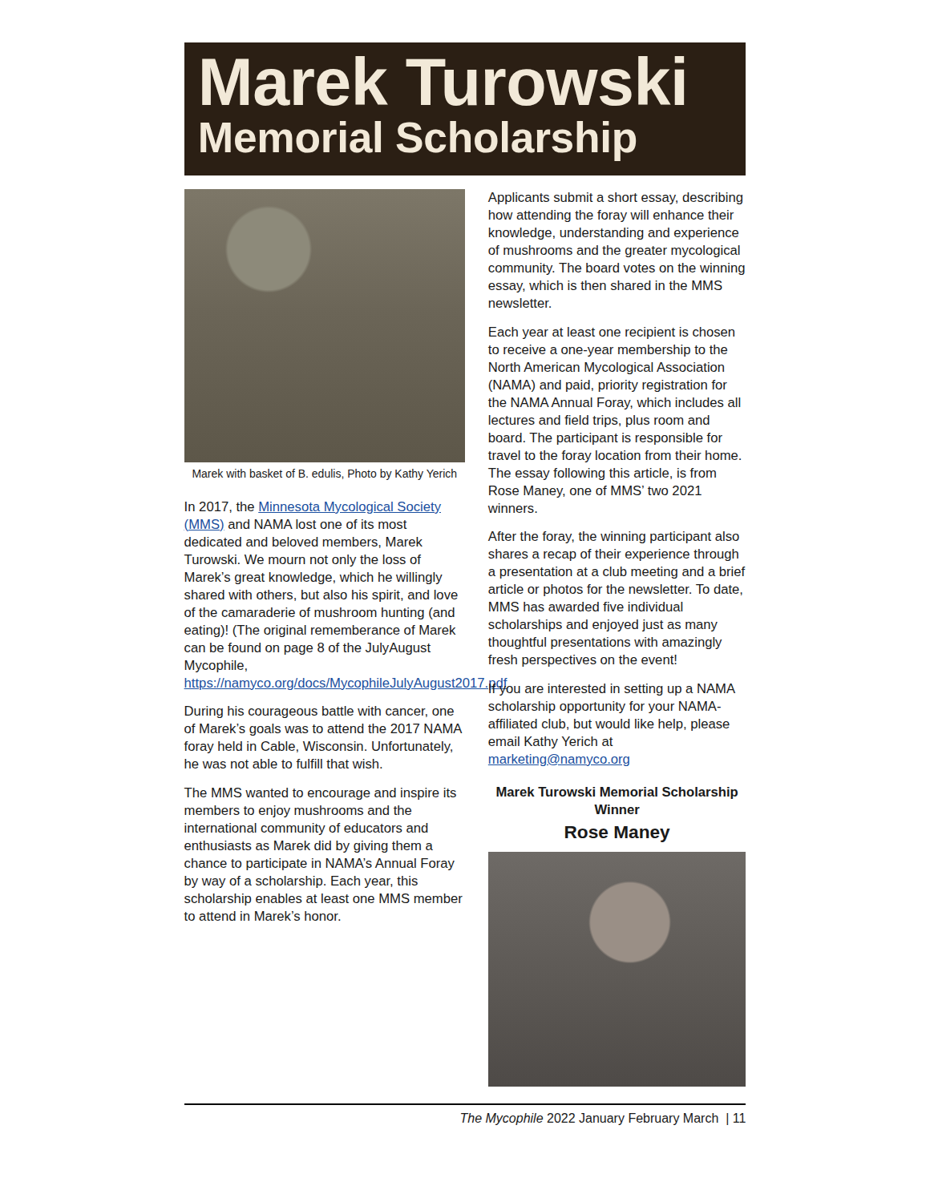Marek Turowski
Memorial Scholarship
Marek with basket of B. edulis, Photo by Kathy Yerich
In 2017, the Minnesota Mycological Society (MMS) and NAMA lost one of its most dedicated and beloved members, Marek Turowski. We mourn not only the loss of Marek’s great knowledge, which he willingly shared with others, but also his spirit, and love of the camaraderie of mushroom hunting (and eating)! (The original rememberance of Marek can be found on page 8 of the JulyAugust Mycophile, https://namyco.org/docs/MycophileJulyAugust2017.pdf
During his courageous battle with cancer, one of Marek’s goals was to attend the 2017 NAMA foray held in Cable, Wisconsin. Unfortunately, he was not able to fulfill that wish.
The MMS wanted to encourage and inspire its members to enjoy mushrooms and the international community of educators and enthusiasts as Marek did by giving them a chance to participate in NAMA’s Annual Foray by way of a scholarship. Each year, this scholarship enables at least one MMS member to attend in Marek’s honor.
Applicants submit a short essay, describing how attending the foray will enhance their knowledge, understanding and experience of mushrooms and the greater mycological community. The board votes on the winning essay, which is then shared in the MMS newsletter.
Each year at least one recipient is chosen to receive a one-year membership to the North American Mycological Association (NAMA) and paid, priority registration for the NAMA Annual Foray, which includes all lectures and field trips, plus room and board. The participant is responsible for travel to the foray location from their home. The essay following this article, is from Rose Maney, one of MMS’ two 2021 winners.
After the foray, the winning participant also shares a recap of their experience through a presentation at a club meeting and a brief article or photos for the newsletter. To date, MMS has awarded five individual scholarships and enjoyed just as many thoughtful presentations with amazingly fresh perspectives on the event!
If you are interested in setting up a NAMA scholarship opportunity for your NAMA-affiliated club, but would like help, please email Kathy Yerich at marketing@namyco.org
Marek Turowski Memorial Scholarship Winner
Rose Maney
The Mycophile 2022 January February March | 11